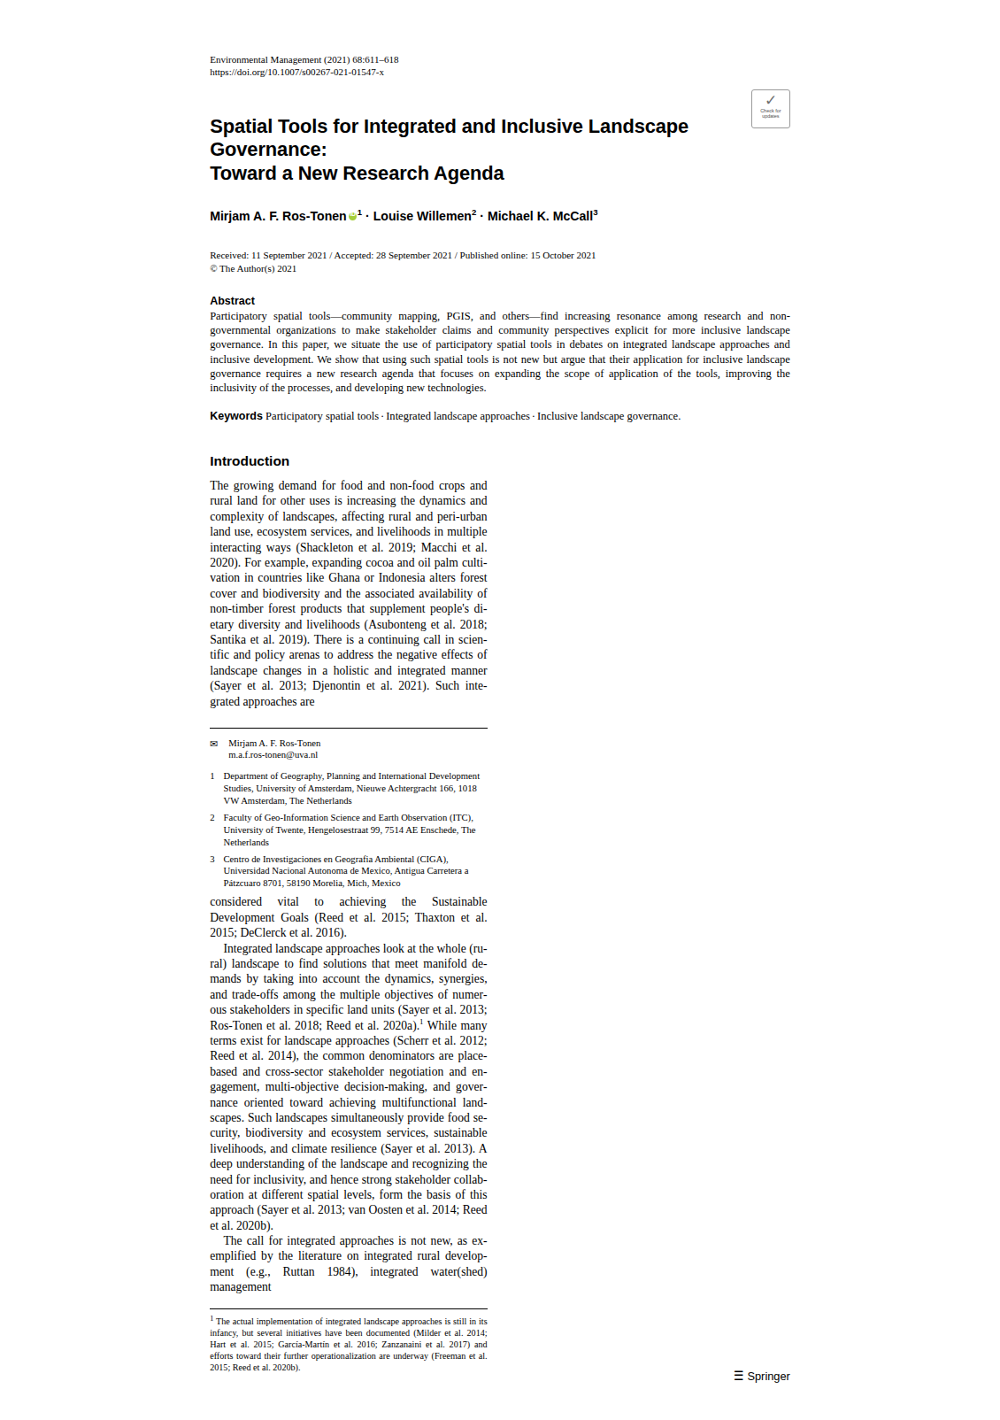Environmental Management (2021) 68:611–618
https://doi.org/10.1007/s00267-021-01547-x
✓ Check for
updates
Spatial Tools for Integrated and Inclusive Landscape Governance:
Toward a New Research Agenda
Mirjam A. F. Ros-Tonen1 · Louise Willemen2 · Michael K. McCall3
Received: 11 September 2021 / Accepted: 28 September 2021 / Published online: 15 October 2021
© The Author(s) 2021
Abstract
Participatory spatial tools—community mapping, PGIS, and others—find increasing resonance among research and non-governmental organizations to make stakeholder claims and community perspectives explicit for more inclusive landscape governance. In this paper, we situate the use of participatory spatial tools in debates on integrated landscape approaches and inclusive development. We show that using such spatial tools is not new but argue that their application for inclusive landscape governance requires a new research agenda that focuses on expanding the scope of application of the tools, improving the inclusivity of the processes, and developing new technologies.
Keywords Participatory spatial tools·Integrated landscape approaches·Inclusive landscape governance.
Introduction
The growing demand for food and non-food crops and rural land for other uses is increasing the dynamics and complexity of landscapes, affecting rural and peri-urban land use, ecosystem services, and livelihoods in multiple interacting ways (Shackleton et al. 2019; Macchi et al. 2020). For example, expanding cocoa and oil palm cultivation in countries like Ghana or Indonesia alters forest cover and biodiversity and the associated availability of non-timber forest products that supplement people's dietary diversity and livelihoods (Asubonteng et al. 2018; Santika et al. 2019). There is a continuing call in scientific and policy arenas to address the negative effects of landscape changes in a holistic and integrated manner (Sayer et al. 2013; Djenontin et al. 2021). Such integrated approaches are
✉
Mirjam A. F. Ros-Tonen
m.a.f.ros-tonen@uva.nl
1
Department of Geography, Planning and International Development Studies, University of Amsterdam, Nieuwe Achtergracht 166, 1018 VW Amsterdam, The Netherlands
2
Faculty of Geo-Information Science and Earth Observation (ITC), University of Twente, Hengelosestraat 99, 7514 AE Enschede, The Netherlands
3
Centro de Investigaciones en Geografia Ambiental (CIGA), Universidad Nacional Autonoma de Mexico, Antigua Carretera a Pátzcuaro 8701, 58190 Morelia, Mich, Mexico
considered vital to achieving the Sustainable Development Goals (Reed et al. 2015; Thaxton et al. 2015; DeClerck et al. 2016).
Integrated landscape approaches look at the whole (rural) landscape to find solutions that meet manifold demands by taking into account the dynamics, synergies, and trade-offs among the multiple objectives of numerous stakeholders in specific land units (Sayer et al. 2013; Ros-Tonen et al. 2018; Reed et al. 2020a).1 While many terms exist for landscape approaches (Scherr et al. 2012; Reed et al. 2014), the common denominators are place-based and cross-sector stakeholder negotiation and engagement, multi-objective decision-making, and governance oriented toward achieving multifunctional landscapes. Such landscapes simultaneously provide food security, biodiversity and ecosystem services, sustainable livelihoods, and climate resilience (Sayer et al. 2013). A deep understanding of the landscape and recognizing the need for inclusivity, and hence strong stakeholder collaboration at different spatial levels, form the basis of this approach (Sayer et al. 2013; van Oosten et al. 2014; Reed et al. 2020b).
The call for integrated approaches is not new, as exemplified by the literature on integrated rural development (e.g., Ruttan 1984), integrated water(shed) management
1 The actual implementation of integrated landscape approaches is still in its infancy, but several initiatives have been documented (Milder et al. 2014; Hart et al. 2015; García-Martín et al. 2016; Zanzanaini et al. 2017) and efforts toward their further operationalization are underway (Freeman et al. 2015; Reed et al. 2020b).
☰Springer